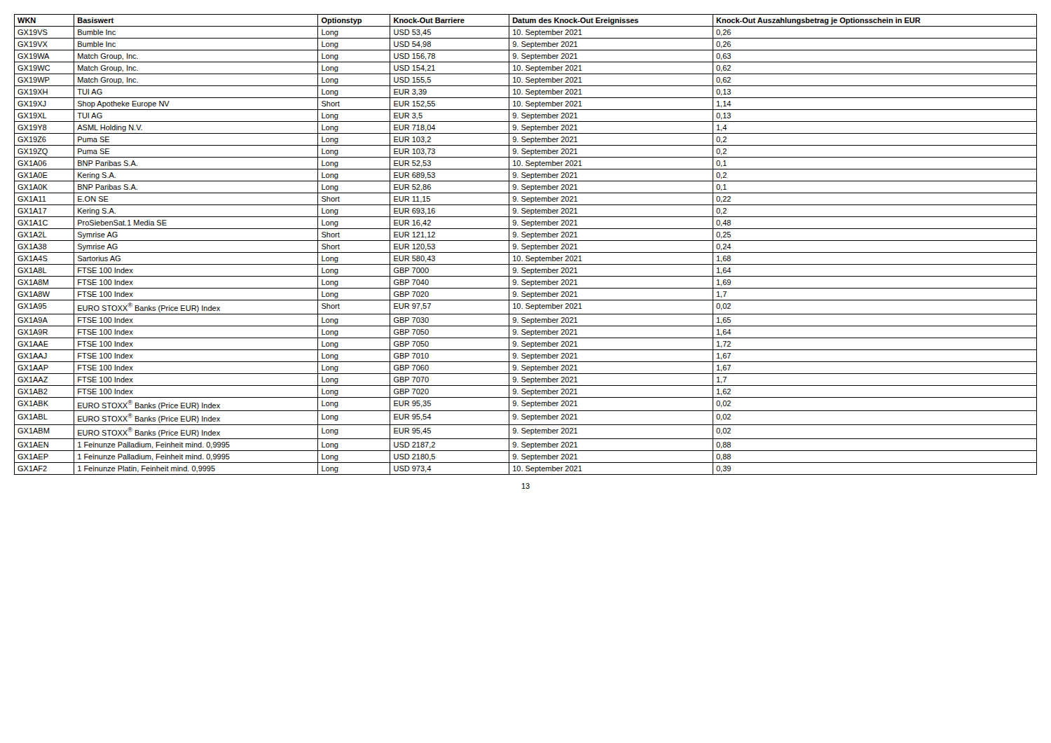| WKN | Basiswert | Optionstyp | Knock-Out Barriere | Datum des Knock-Out Ereignisses | Knock-Out Auszahlungsbetrag je Optionsschein in EUR |
| --- | --- | --- | --- | --- | --- |
| GX19VS | Bumble Inc | Long | USD 53,45 | 10. September 2021 | 0,26 |
| GX19VX | Bumble Inc | Long | USD 54,98 | 9. September 2021 | 0,26 |
| GX19WA | Match Group, Inc. | Long | USD 156,78 | 9. September 2021 | 0,63 |
| GX19WC | Match Group, Inc. | Long | USD 154,21 | 10. September 2021 | 0,62 |
| GX19WP | Match Group, Inc. | Long | USD 155,5 | 10. September 2021 | 0,62 |
| GX19XH | TUI AG | Long | EUR 3,39 | 10. September 2021 | 0,13 |
| GX19XJ | Shop Apotheke Europe NV | Short | EUR 152,55 | 10. September 2021 | 1,14 |
| GX19XL | TUI AG | Long | EUR 3,5 | 9. September 2021 | 0,13 |
| GX19Y8 | ASML Holding N.V. | Long | EUR 718,04 | 9. September 2021 | 1,4 |
| GX19Z6 | Puma SE | Long | EUR 103,2 | 9. September 2021 | 0,2 |
| GX19ZQ | Puma SE | Long | EUR 103,73 | 9. September 2021 | 0,2 |
| GX1A06 | BNP Paribas S.A. | Long | EUR 52,53 | 10. September 2021 | 0,1 |
| GX1A0E | Kering S.A. | Long | EUR 689,53 | 9. September 2021 | 0,2 |
| GX1A0K | BNP Paribas S.A. | Long | EUR 52,86 | 9. September 2021 | 0,1 |
| GX1A11 | E.ON SE | Short | EUR 11,15 | 9. September 2021 | 0,22 |
| GX1A17 | Kering S.A. | Long | EUR 693,16 | 9. September 2021 | 0,2 |
| GX1A1C | ProSiebenSat.1 Media SE | Long | EUR 16,42 | 9. September 2021 | 0,48 |
| GX1A2L | Symrise AG | Short | EUR 121,12 | 9. September 2021 | 0,25 |
| GX1A38 | Symrise AG | Short | EUR 120,53 | 9. September 2021 | 0,24 |
| GX1A4S | Sartorius AG | Long | EUR 580,43 | 10. September 2021 | 1,68 |
| GX1A8L | FTSE 100 Index | Long | GBP 7000 | 9. September 2021 | 1,64 |
| GX1A8M | FTSE 100 Index | Long | GBP 7040 | 9. September 2021 | 1,69 |
| GX1A8W | FTSE 100 Index | Long | GBP 7020 | 9. September 2021 | 1,7 |
| GX1A95 | EURO STOXX ® Banks (Price EUR) Index | Short | EUR 97,57 | 10. September 2021 | 0,02 |
| GX1A9A | FTSE 100 Index | Long | GBP 7030 | 9. September 2021 | 1,65 |
| GX1A9R | FTSE 100 Index | Long | GBP 7050 | 9. September 2021 | 1,64 |
| GX1AAE | FTSE 100 Index | Long | GBP 7050 | 9. September 2021 | 1,72 |
| GX1AAJ | FTSE 100 Index | Long | GBP 7010 | 9. September 2021 | 1,67 |
| GX1AAP | FTSE 100 Index | Long | GBP 7060 | 9. September 2021 | 1,67 |
| GX1AAZ | FTSE 100 Index | Long | GBP 7070 | 9. September 2021 | 1,7 |
| GX1AB2 | FTSE 100 Index | Long | GBP 7020 | 9. September 2021 | 1,62 |
| GX1ABK | EURO STOXX ® Banks (Price EUR) Index | Long | EUR 95,35 | 9. September 2021 | 0,02 |
| GX1ABL | EURO STOXX ® Banks (Price EUR) Index | Long | EUR 95,54 | 9. September 2021 | 0,02 |
| GX1ABM | EURO STOXX ® Banks (Price EUR) Index | Long | EUR 95,45 | 9. September 2021 | 0,02 |
| GX1AEN | 1 Feinunze Palladium, Feinheit mind. 0,9995 | Long | USD 2187,2 | 9. September 2021 | 0,88 |
| GX1AEP | 1 Feinunze Palladium, Feinheit mind. 0,9995 | Long | USD 2180,5 | 9. September 2021 | 0,88 |
| GX1AF2 | 1 Feinunze Platin, Feinheit mind. 0,9995 | Long | USD 973,4 | 10. September 2021 | 0,39 |
13